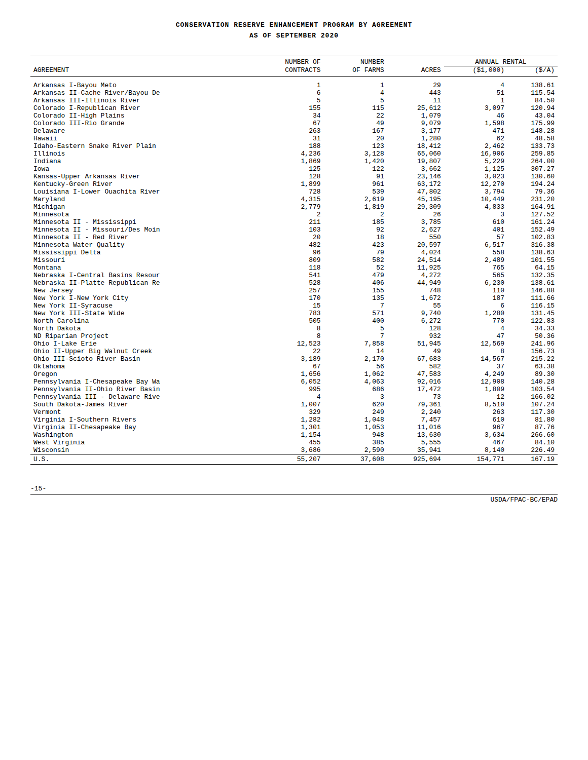CONSERVATION RESERVE ENHANCEMENT PROGRAM BY AGREEMENT
AS OF SEPTEMBER 2020
| | NUMBER OF | NUMBER | | ANNUAL RENTAL |
| --- | --- | --- | --- | --- |
| AGREEMENT | CONTRACTS | OF FARMS | ACRES | ($1,000) | ($/A) |
| Arkansas I-Bayou Meto | 1 | 1 | 29 | 4 | 138.61 |
| Arkansas II-Cache River/Bayou De | 6 | 4 | 443 | 51 | 115.54 |
| Arkansas III-Illinois River | 5 | 5 | 11 | 1 | 84.50 |
| Colorado I-Republican River | 155 | 115 | 25,612 | 3,097 | 120.94 |
| Colorado II-High Plains | 34 | 22 | 1,079 | 46 | 43.04 |
| Colorado III-Rio Grande | 67 | 49 | 9,079 | 1,598 | 175.99 |
| Delaware | 263 | 167 | 3,177 | 471 | 148.28 |
| Hawaii | 31 | 20 | 1,280 | 62 | 48.58 |
| Idaho-Eastern Snake River Plain | 188 | 123 | 18,412 | 2,462 | 133.73 |
| Illinois | 4,236 | 3,128 | 65,060 | 16,906 | 259.85 |
| Indiana | 1,869 | 1,420 | 19,807 | 5,229 | 264.00 |
| Iowa | 125 | 122 | 3,662 | 1,125 | 307.27 |
| Kansas-Upper Arkansas River | 128 | 91 | 23,146 | 3,023 | 130.60 |
| Kentucky-Green River | 1,899 | 961 | 63,172 | 12,270 | 194.24 |
| Louisiana I-Lower Ouachita River | 728 | 539 | 47,802 | 3,794 | 79.36 |
| Maryland | 4,315 | 2,619 | 45,195 | 10,449 | 231.20 |
| Michigan | 2,779 | 1,819 | 29,309 | 4,833 | 164.91 |
| Minnesota | 2 | 2 | 26 | 3 | 127.52 |
| Minnesota II - Mississippi | 211 | 185 | 3,785 | 610 | 161.24 |
| Minnesota II - Missouri/Des Moin | 103 | 92 | 2,627 | 401 | 152.49 |
| Minnesota II - Red River | 20 | 18 | 550 | 57 | 102.83 |
| Minnesota Water Quality | 482 | 423 | 20,597 | 6,517 | 316.38 |
| Mississippi Delta | 96 | 79 | 4,024 | 558 | 138.63 |
| Missouri | 809 | 582 | 24,514 | 2,489 | 101.55 |
| Montana | 118 | 52 | 11,925 | 765 | 64.15 |
| Nebraska I-Central Basins Resour | 541 | 479 | 4,272 | 565 | 132.35 |
| Nebraska II-Platte Republican Re | 528 | 406 | 44,949 | 6,230 | 138.61 |
| New Jersey | 257 | 155 | 748 | 110 | 146.88 |
| New York I-New York City | 170 | 135 | 1,672 | 187 | 111.66 |
| New York II-Syracuse | 15 | 7 | 55 | 6 | 116.15 |
| New York III-State Wide | 783 | 571 | 9,740 | 1,280 | 131.45 |
| North Carolina | 505 | 400 | 6,272 | 770 | 122.83 |
| North Dakota | 8 | 5 | 128 | 4 | 34.33 |
| ND Riparian Project | 8 | 7 | 932 | 47 | 50.36 |
| Ohio I-Lake Erie | 12,523 | 7,858 | 51,945 | 12,569 | 241.96 |
| Ohio II-Upper Big Walnut Creek | 22 | 14 | 49 | 8 | 156.73 |
| Ohio III-Scioto River Basin | 3,189 | 2,170 | 67,683 | 14,567 | 215.22 |
| Oklahoma | 67 | 56 | 582 | 37 | 63.38 |
| Oregon | 1,656 | 1,062 | 47,583 | 4,249 | 89.30 |
| Pennsylvania I-Chesapeake Bay Wa | 6,052 | 4,063 | 92,016 | 12,908 | 140.28 |
| Pennsylvania II-Ohio River Basin | 995 | 686 | 17,472 | 1,809 | 103.54 |
| Pennsylvania III - Delaware Rive | 4 | 3 | 73 | 12 | 166.02 |
| South Dakota-James River | 1,007 | 620 | 79,361 | 8,510 | 107.24 |
| Vermont | 329 | 249 | 2,240 | 263 | 117.30 |
| Virginia I-Southern Rivers | 1,282 | 1,048 | 7,457 | 610 | 81.80 |
| Virginia II-Chesapeake Bay | 1,301 | 1,053 | 11,016 | 967 | 87.76 |
| Washington | 1,154 | 948 | 13,630 | 3,634 | 266.60 |
| West Virginia | 455 | 385 | 5,555 | 467 | 84.10 |
| Wisconsin | 3,686 | 2,590 | 35,941 | 8,140 | 226.49 |
| U.S. | 55,207 | 37,608 | 925,694 | 154,771 | 167.19 |
-15-
USDA/FPAC-BC/EPAD